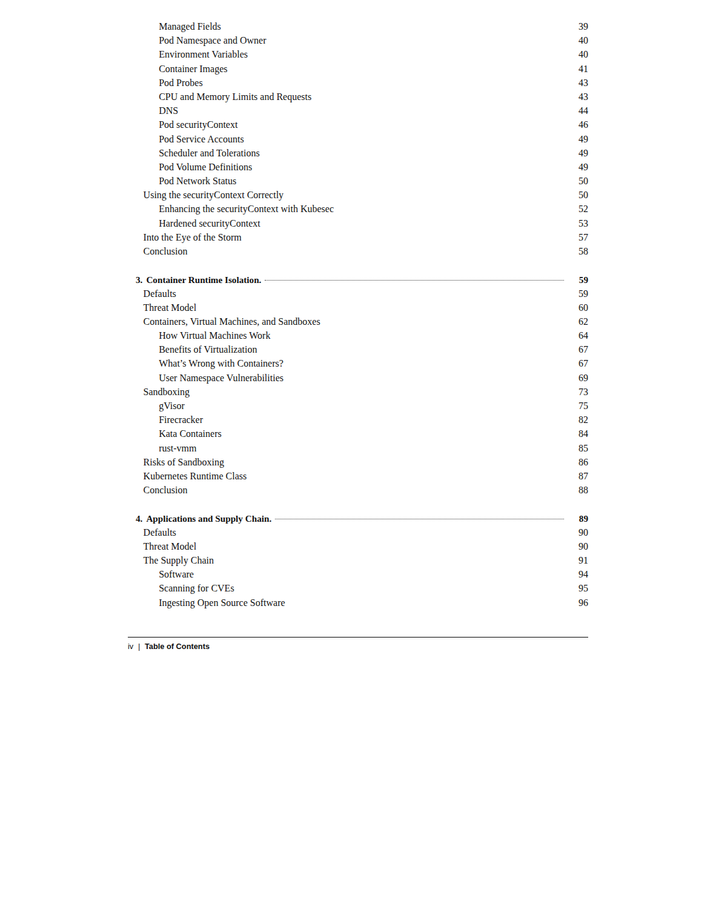Managed Fields 39
Pod Namespace and Owner 40
Environment Variables 40
Container Images 41
Pod Probes 43
CPU and Memory Limits and Requests 43
DNS 44
Pod securityContext 46
Pod Service Accounts 49
Scheduler and Tolerations 49
Pod Volume Definitions 49
Pod Network Status 50
Using the securityContext Correctly 50
Enhancing the securityContext with Kubesec 52
Hardened securityContext 53
Into the Eye of the Storm 57
Conclusion 58
3. Container Runtime Isolation. 59
Defaults 59
Threat Model 60
Containers, Virtual Machines, and Sandboxes 62
How Virtual Machines Work 64
Benefits of Virtualization 67
What’s Wrong with Containers? 67
User Namespace Vulnerabilities 69
Sandboxing 73
gVisor 75
Firecracker 82
Kata Containers 84
rust-vmm 85
Risks of Sandboxing 86
Kubernetes Runtime Class 87
Conclusion 88
4. Applications and Supply Chain. 89
Defaults 90
Threat Model 90
The Supply Chain 91
Software 94
Scanning for CVEs 95
Ingesting Open Source Software 96
iv|Table of Contents